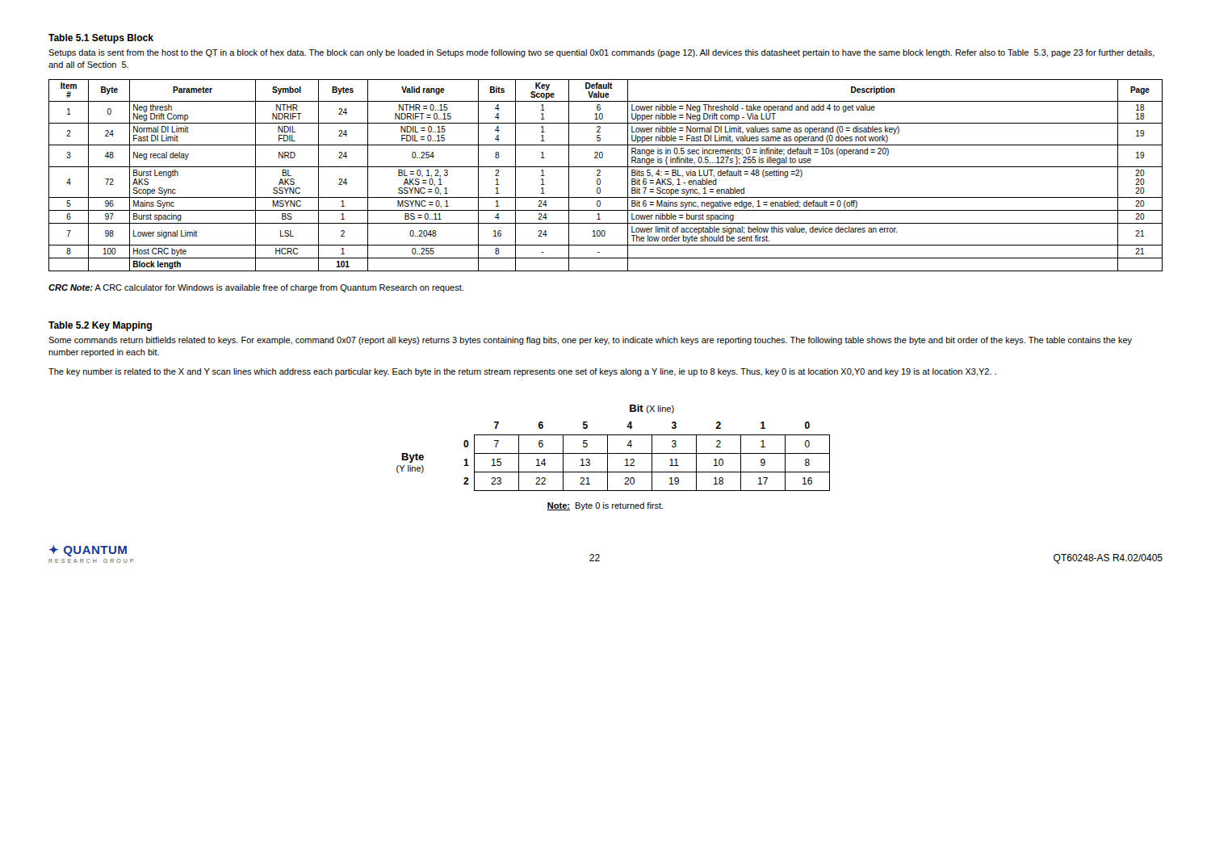Table 5.1 Setups Block
Setups data is sent from the host to the QT in a block of hex data. The block can only be loaded in Setups mode following two se quential 0x01 commands (page 12). All devices this datasheet pertain to have the same block length. Refer also to Table 5.3, page 23 for further details, and all of Section 5.
| Item # | Byte | Parameter | Symbol | Bytes | Valid range | Bits | Key Scope | Default Value | Description | Page |
| --- | --- | --- | --- | --- | --- | --- | --- | --- | --- | --- |
| 1 | 0 | Neg thresh Neg Drift Comp | NTHR NDRIFT | 24 | NTHR = 0..15 NDRIFT = 0..15 | 4 4 | 1 1 | 6 10 | Lower nibble = Neg Threshold - take operand and add 4 to get value Upper nibble = Neg Drift comp - Via LUT | 18 18 |
| 2 | 24 | Normal DI Limit Fast DI Limit | NDIL FDIL | 24 | NDIL = 0..15 FDIL = 0..15 | 4 4 | 1 1 | 2 5 | Lower nibble = Normal DI Limit, values same as operand (0 = disables key) Upper nibble = Fast DI Limit, values same as operand (0 does not work) | 19 |
| 3 | 48 | Neg recal delay | NRD | 24 | 0..254 | 8 | 1 | 20 | Range is in 0.5 sec increments; 0 = infinite; default = 10s (operand = 20) Range is { infinite, 0.5...127s }; 255 is illegal to use | 19 |
| 4 | 72 | Burst Length AKS Scope Sync | BL AKS SSYNC | 24 | BL = 0, 1, 2, 3 AKS = 0, 1 SSYNC = 0, 1 | 2 1 1 | 1 1 1 | 2 0 0 | Bits 5, 4: = BL, via LUT, default = 48 (setting =2) Bit 6 = AKS, 1 - enabled Bit 7 = Scope sync, 1 = enabled | 20 20 20 |
| 5 | 96 | Mains Sync | MSYNC | 1 | MSYNC = 0, 1 | 1 | 24 | 0 | Bit 6 = Mains sync, negative edge, 1 = enabled; default = 0 (off) | 20 |
| 6 | 97 | Burst spacing | BS | 1 | BS = 0..11 | 4 | 24 | 1 | Lower nibble = burst spacing | 20 |
| 7 | 98 | Lower signal Limit | LSL | 2 | 0..2048 | 16 | 24 | 100 | Lower limit of acceptable signal; below this value, device declares an error. The low order byte should be sent first. | 21 |
| 8 | 100 | Host CRC byte | HCRC | 1 | 0..255 | 8 | - | - | | 21 |
| | | Block length | | 101 | | | | | | |
CRC Note: A CRC calculator for Windows is available free of charge from Quantum Research on request.
Table 5.2 Key Mapping
Some commands return bitfields related to keys. For example, command 0x07 (report all keys) returns 3 bytes containing flag bits, one per key, to indicate which keys are reporting touches. The following table shows the byte and bit order of the keys. The table contains the key number reported in each bit.
The key number is related to the X and Y scan lines which address each particular key. Each byte in the return stream represents one set of keys along a Y line, ie up to 8 keys. Thus, key 0 is at location X0,Y0 and key 19 is at location X3,Y2. .
| | | Bit (X line) |
| | | 7 | 6 | 5 | 4 | 3 | 2 | 1 | 0 |
| Byte (Y line) | 0 | 7 | 6 | 5 | 4 | 3 | 2 | 1 | 0 |
| 1 | 15 | 14 | 13 | 12 | 11 | 10 | 9 | 8 |
| 2 | 23 | 22 | 21 | 20 | 19 | 18 | 17 | 16 |
Note: Byte 0 is returned first.
✦ QUANTUMRESEARCH GROUP
22
QT60248-AS R4.02/0405